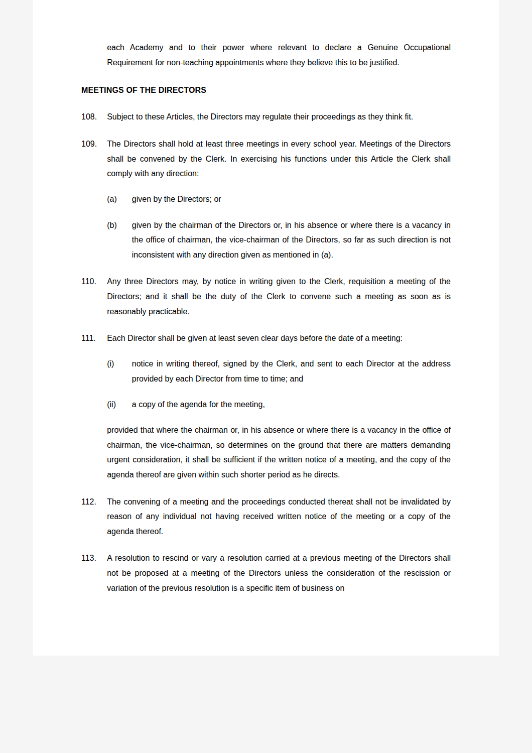each Academy and to their power where relevant to declare a Genuine Occupational Requirement for non-teaching appointments where they believe this to be justified.
Meetings of the Directors
108. Subject to these Articles, the Directors may regulate their proceedings as they think fit.
109. The Directors shall hold at least three meetings in every school year. Meetings of the Directors shall be convened by the Clerk. In exercising his functions under this Article the Clerk shall comply with any direction:
(a) given by the Directors; or
(b) given by the chairman of the Directors or, in his absence or where there is a vacancy in the office of chairman, the vice-chairman of the Directors, so far as such direction is not inconsistent with any direction given as mentioned in (a).
110. Any three Directors may, by notice in writing given to the Clerk, requisition a meeting of the Directors; and it shall be the duty of the Clerk to convene such a meeting as soon as is reasonably practicable.
111. Each Director shall be given at least seven clear days before the date of a meeting:
(i) notice in writing thereof, signed by the Clerk, and sent to each Director at the address provided by each Director from time to time; and
(ii) a copy of the agenda for the meeting,
provided that where the chairman or, in his absence or where there is a vacancy in the office of chairman, the vice-chairman, so determines on the ground that there are matters demanding urgent consideration, it shall be sufficient if the written notice of a meeting, and the copy of the agenda thereof are given within such shorter period as he directs.
112. The convening of a meeting and the proceedings conducted thereat shall not be invalidated by reason of any individual not having received written notice of the meeting or a copy of the agenda thereof.
113. A resolution to rescind or vary a resolution carried at a previous meeting of the Directors shall not be proposed at a meeting of the Directors unless the consideration of the rescission or variation of the previous resolution is a specific item of business on